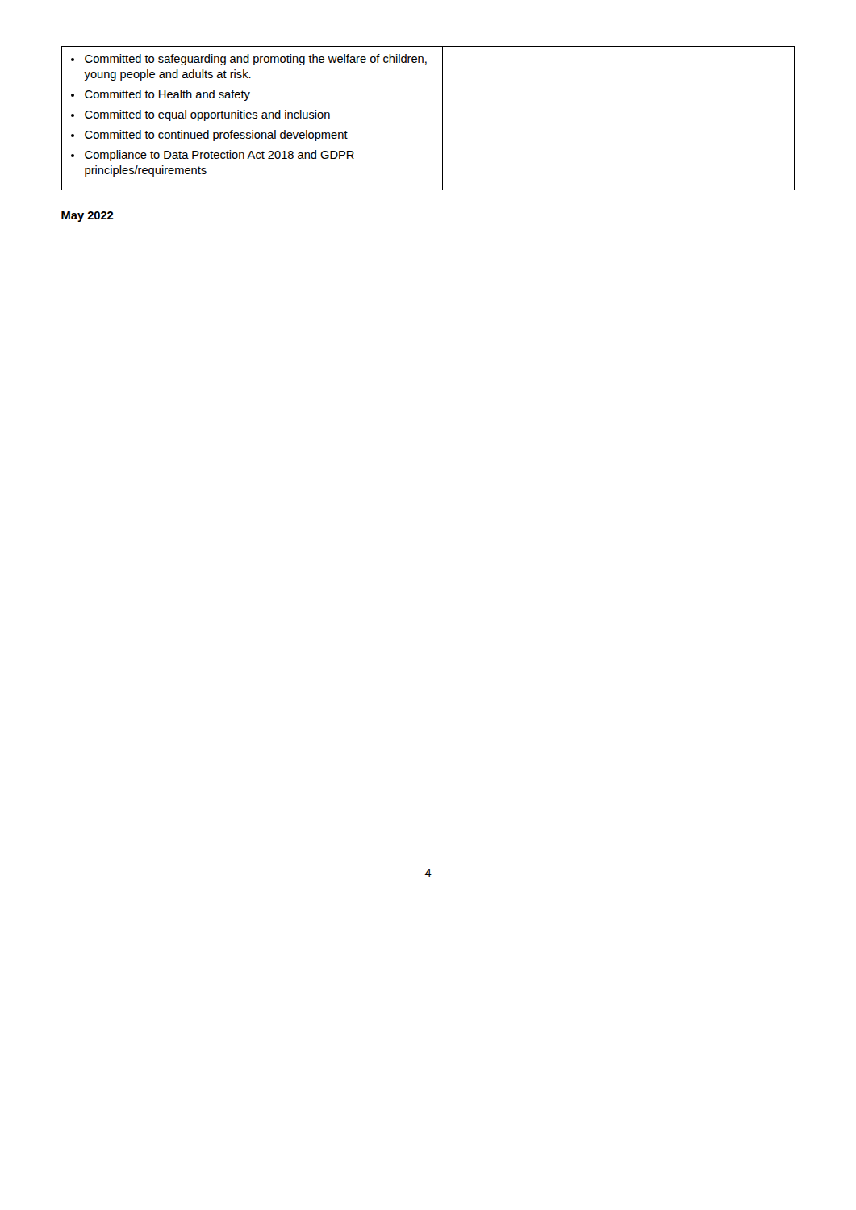| Committed to safeguarding and promoting the welfare of children, young people and adults at risk. Committed to Health and safety Committed to equal opportunities and inclusion Committed to continued professional development Compliance to Data Protection Act 2018 and GDPR principles/requirements | |
May 2022
4